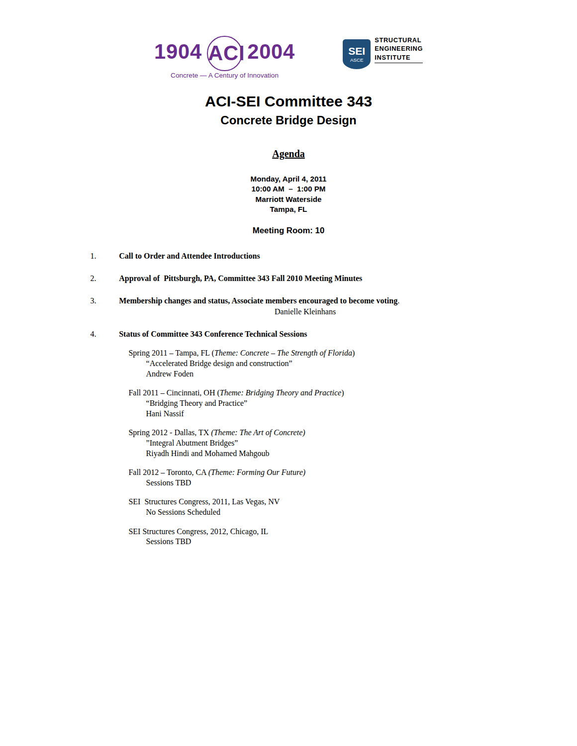1904ACI2004
Concrete — A Century of Innovation
SEI ASCE
STRUCTURAL
ENGINEERING
INSTITUTE
ACI-SEI Committee 343
Concrete Bridge Design
Agenda
Monday, April 4, 2011
10:00 AM – 1:00 PM
Marriott Waterside
Tampa, FL
Meeting Room: 10
Call to Order and Attendee Introductions
Approval of Pittsburgh, PA, Committee 343 Fall 2010 Meeting Minutes
Membership changes and status, Associate members encouraged to become voting. Danielle Kleinhans
Status of Committee 343 Conference Technical Sessions
Spring 2011 – Tampa, FL (Theme: Concrete – The Strength of Florida)
“Accelerated Bridge design and construction”
Andrew Foden
Fall 2011 – Cincinnati, OH (Theme: Bridging Theory and Practice)
“Bridging Theory and Practice”
Hani Nassif
Spring 2012 - Dallas, TX (Theme: The Art of Concrete)
”Integral Abutment Bridges”
Riyadh Hindi and Mohamed Mahgoub
Fall 2012 – Toronto, CA (Theme: Forming Our Future)
Sessions TBD
SEI Structures Congress, 2011, Las Vegas, NV
No Sessions Scheduled
SEI Structures Congress, 2012, Chicago, IL
Sessions TBD